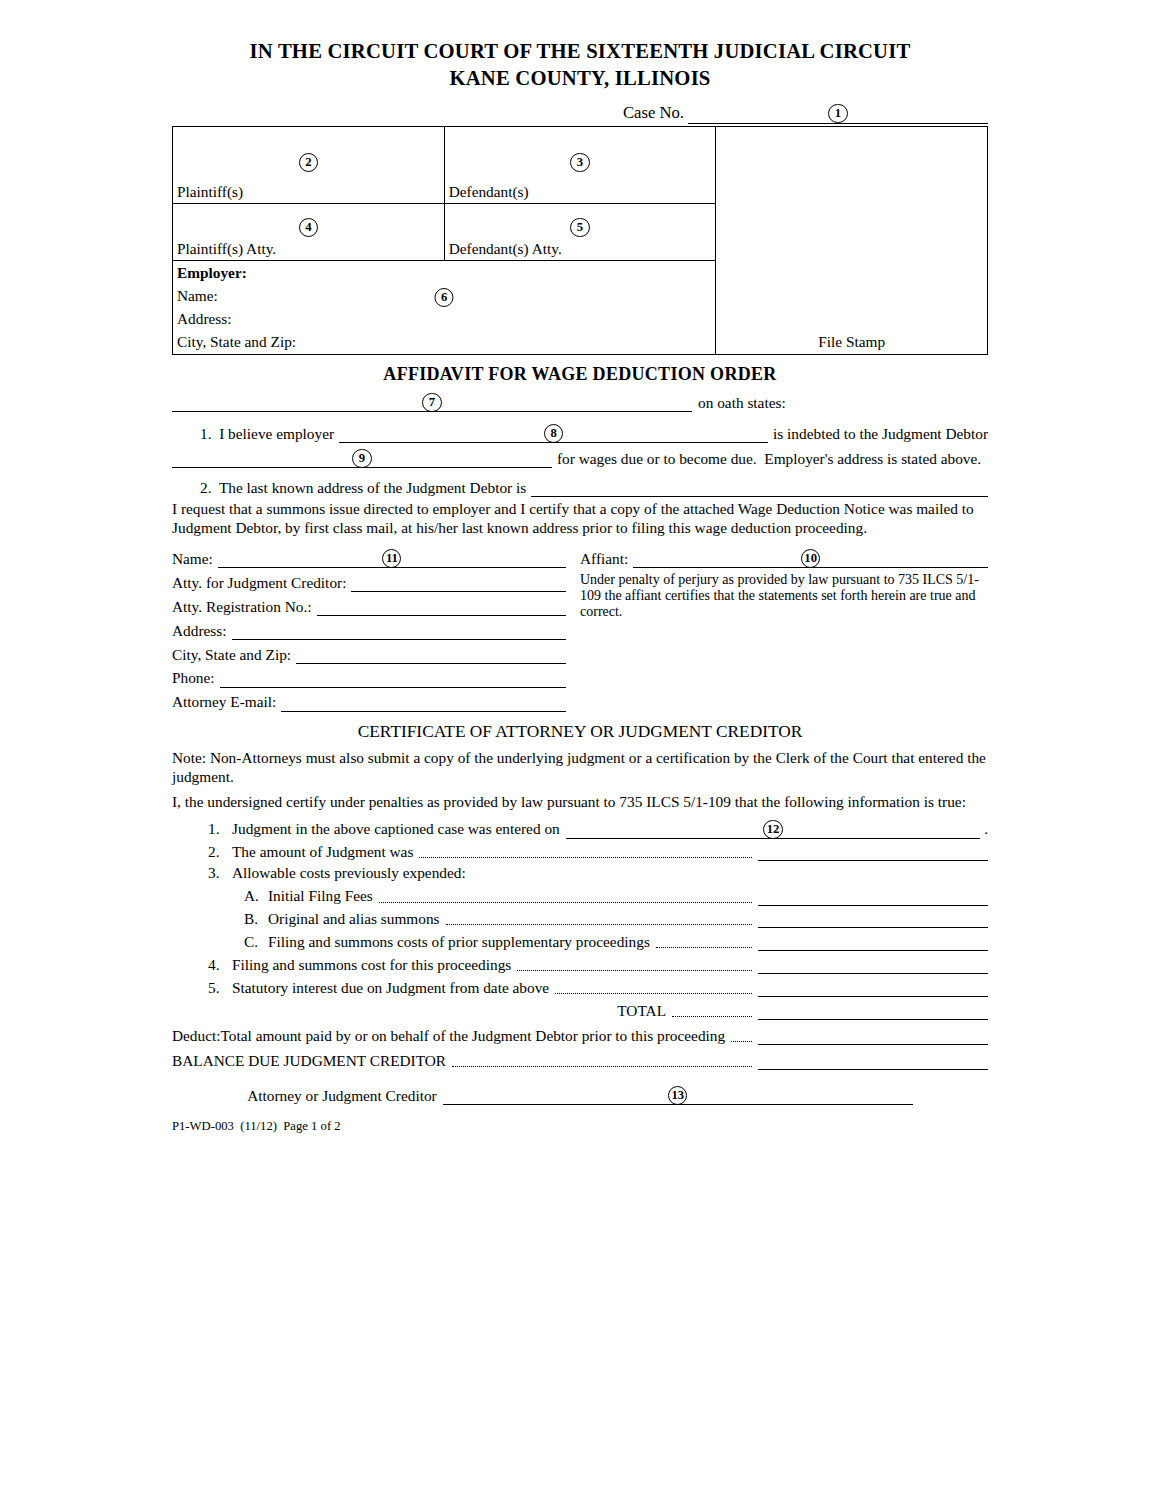IN THE CIRCUIT COURT OF THE SIXTEENTH JUDICIAL CIRCUIT
KANE COUNTY, ILLINOIS
Case No. 1
| 2 Plaintiff(s) | 3 Defendant(s) | File Stamp |
| 4 Plaintiff(s) Atty. | 5 Defendant(s) Atty. |
| Employer: Name: 6 Address: City, State and Zip: |
AFFIDAVIT FOR WAGE DEDUCTION ORDER
7 on oath states:
1. I believe employer 8 is indebted to the Judgment Debtor
9 for wages due or to become due. Employer's address is stated above.
2. The last known address of the Judgment Debtor is
I request that a summons issue directed to employer and I certify that a copy of the attached Wage Deduction Notice was mailed to Judgment Debtor, by first class mail, at his/her last known address prior to filing this wage deduction proceeding.
| Name: 11 Atty. for Judgment Creditor: Atty. Registration No.: Address: City, State and Zip: Phone: Attorney E-mail: | Affiant: 10 Under penalty of perjury as provided by law pursuant to 735 ILCS 5/1-109 the affiant certifies that the statements set forth herein are true and correct. |
CERTIFICATE OF ATTORNEY OR JUDGMENT CREDITOR
Note: Non-Attorneys must also submit a copy of the underlying judgment or a certification by the Clerk of the Court that entered the judgment.
I, the undersigned certify under penalties as provided by law pursuant to 735 ILCS 5/1-109 that the following information is true:
Judgment in the above captioned case was entered on 12 .
The amount of Judgment was
Allowable costs previously expended:
Initial Filng Fees
Original and alias summons
Filing and summons costs of prior supplementary proceedings
Filing and summons cost for this proceedings
Statutory interest due on Judgment from date above
TOTAL
Deduct:Total amount paid by or on behalf of the Judgment Debtor prior to this proceeding
BALANCE DUE JUDGMENT CREDITOR
Attorney or Judgment Creditor 13
P1-WD-003 (11/12) Page 1 of 2